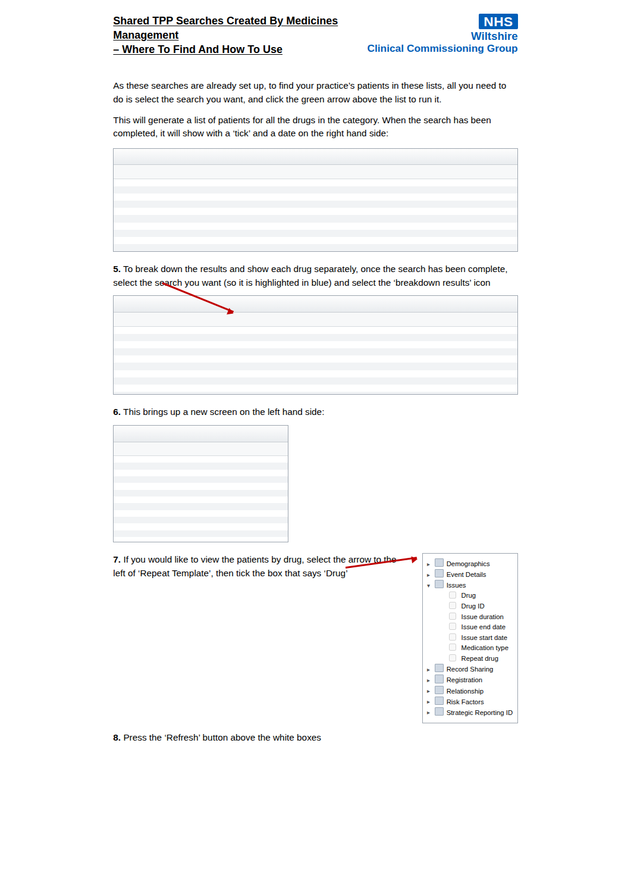Shared TPP Searches Created By Medicines Management
– Where To Find And How To Use
NHS
Wiltshire
Clinical Commissioning Group
As these searches are already set up, to find your practice’s patients in these lists, all you need to do is select the search you want, and click the green arrow above the list to run it.
This will generate a list of patients for all the drugs in the category. When the search has been completed, it will show with a ‘tick’ and a date on the right hand side:
5. To break down the results and show each drug separately, once the search has been complete, select the search you want (so it is highlighted in blue) and select the ‘breakdown results’ icon
6. This brings up a new screen on the left hand side:
7. If you would like to view the patients by drug, select the arrow to the left of ‘Repeat Template’, then tick the box that says ‘Drug’
Demographics
Event Details
Issues
Drug
Drug ID
Issue duration
Issue end date
Issue start date
Medication type
Repeat drug
Record Sharing
Registration
Relationship
Risk Factors
Strategic Reporting ID
8. Press the ‘Refresh’ button above the white boxes